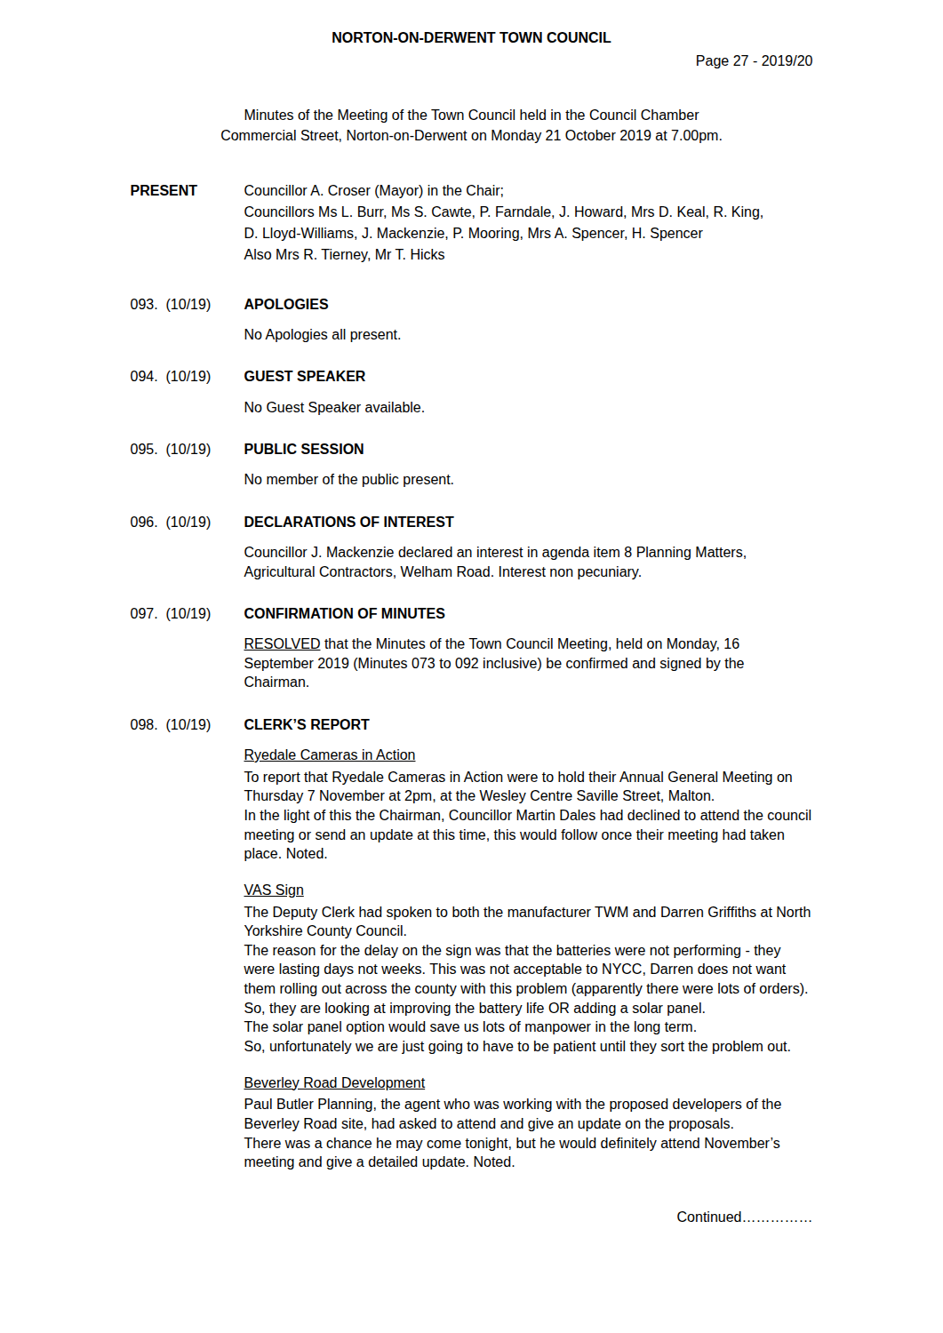NORTON-ON-DERWENT TOWN COUNCIL
Page 27 - 2019/20
Minutes of the Meeting of the Town Council held in the Council Chamber
Commercial Street, Norton-on-Derwent on Monday 21 October 2019 at 7.00pm.
PRESENT
Councillor A. Croser (Mayor) in the Chair;
Councillors Ms L. Burr, Ms S. Cawte, P. Farndale, J. Howard, Mrs D. Keal, R. King,
D. Lloyd-Williams, J. Mackenzie, P. Mooring, Mrs A. Spencer, H. Spencer
Also Mrs R. Tierney, Mr T. Hicks
093. (10/19)
Apologies
No Apologies all present.
094. (10/19)
Guest Speaker
No Guest Speaker available.
095. (10/19)
Public Session
No member of the public present.
096. (10/19)
Declarations of Interest
Councillor J. Mackenzie declared an interest in agenda item 8 Planning Matters, Agricultural Contractors, Welham Road. Interest non pecuniary.
097. (10/19)
Confirmation of Minutes
RESOLVED that the Minutes of the Town Council Meeting, held on Monday, 16 September 2019 (Minutes 073 to 092 inclusive) be confirmed and signed by the Chairman.
098. (10/19)
Clerk’s Report
Ryedale Cameras in Action
To report that Ryedale Cameras in Action were to hold their Annual General Meeting on Thursday 7 November at 2pm, at the Wesley Centre Saville Street, Malton.
In the light of this the Chairman, Councillor Martin Dales had declined to attend the council meeting or send an update at this time, this would follow once their meeting had taken place. Noted.
VAS Sign
The Deputy Clerk had spoken to both the manufacturer TWM and Darren Griffiths at North Yorkshire County Council.
The reason for the delay on the sign was that the batteries were not performing - they were lasting days not weeks. This was not acceptable to NYCC, Darren does not want them rolling out across the county with this problem (apparently there were lots of orders).
So, they are looking at improving the battery life OR adding a solar panel.
The solar panel option would save us lots of manpower in the long term.
So, unfortunately we are just going to have to be patient until they sort the problem out.
Beverley Road Development
Paul Butler Planning, the agent who was working with the proposed developers of the Beverley Road site, had asked to attend and give an update on the proposals.
There was a chance he may come tonight, but he would definitely attend November’s meeting and give a detailed update. Noted.
Continued……………